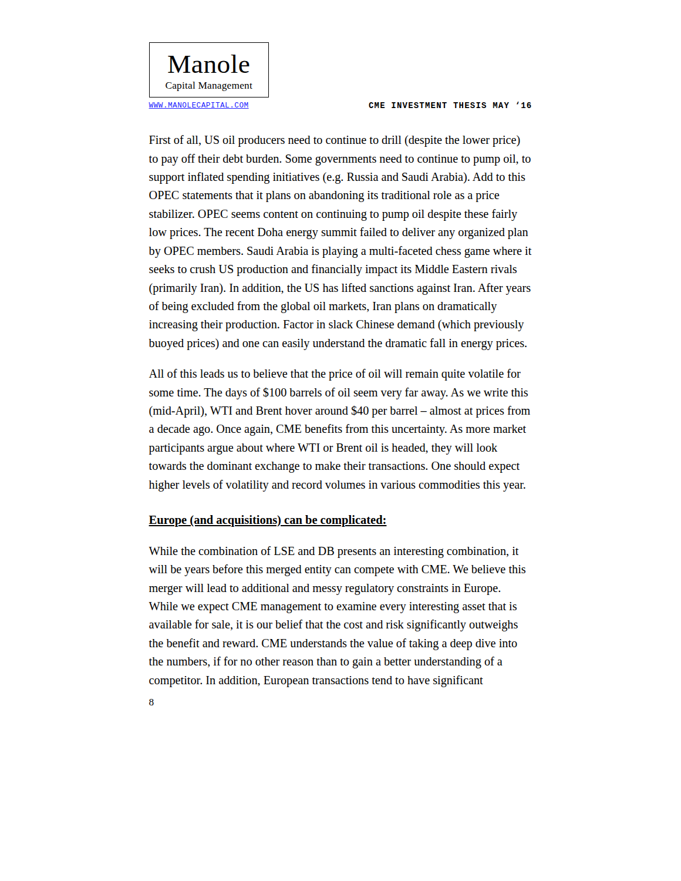Manole Capital Management
www.manolecapital.com
CME Investment Thesis May ‘16
First of all, US oil producers need to continue to drill (despite the lower price) to pay off their debt burden. Some governments need to continue to pump oil, to support inflated spending initiatives (e.g. Russia and Saudi Arabia). Add to this OPEC statements that it plans on abandoning its traditional role as a price stabilizer. OPEC seems content on continuing to pump oil despite these fairly low prices. The recent Doha energy summit failed to deliver any organized plan by OPEC members. Saudi Arabia is playing a multi-faceted chess game where it seeks to crush US production and financially impact its Middle Eastern rivals (primarily Iran). In addition, the US has lifted sanctions against Iran. After years of being excluded from the global oil markets, Iran plans on dramatically increasing their production. Factor in slack Chinese demand (which previously buoyed prices) and one can easily understand the dramatic fall in energy prices.
All of this leads us to believe that the price of oil will remain quite volatile for some time. The days of $100 barrels of oil seem very far away. As we write this (mid-April), WTI and Brent hover around $40 per barrel – almost at prices from a decade ago. Once again, CME benefits from this uncertainty. As more market participants argue about where WTI or Brent oil is headed, they will look towards the dominant exchange to make their transactions. One should expect higher levels of volatility and record volumes in various commodities this year.
Europe (and acquisitions) can be complicated:
While the combination of LSE and DB presents an interesting combination, it will be years before this merged entity can compete with CME. We believe this merger will lead to additional and messy regulatory constraints in Europe. While we expect CME management to examine every interesting asset that is available for sale, it is our belief that the cost and risk significantly outweighs the benefit and reward. CME understands the value of taking a deep dive into the numbers, if for no other reason than to gain a better understanding of a competitor. In addition, European transactions tend to have significant
8